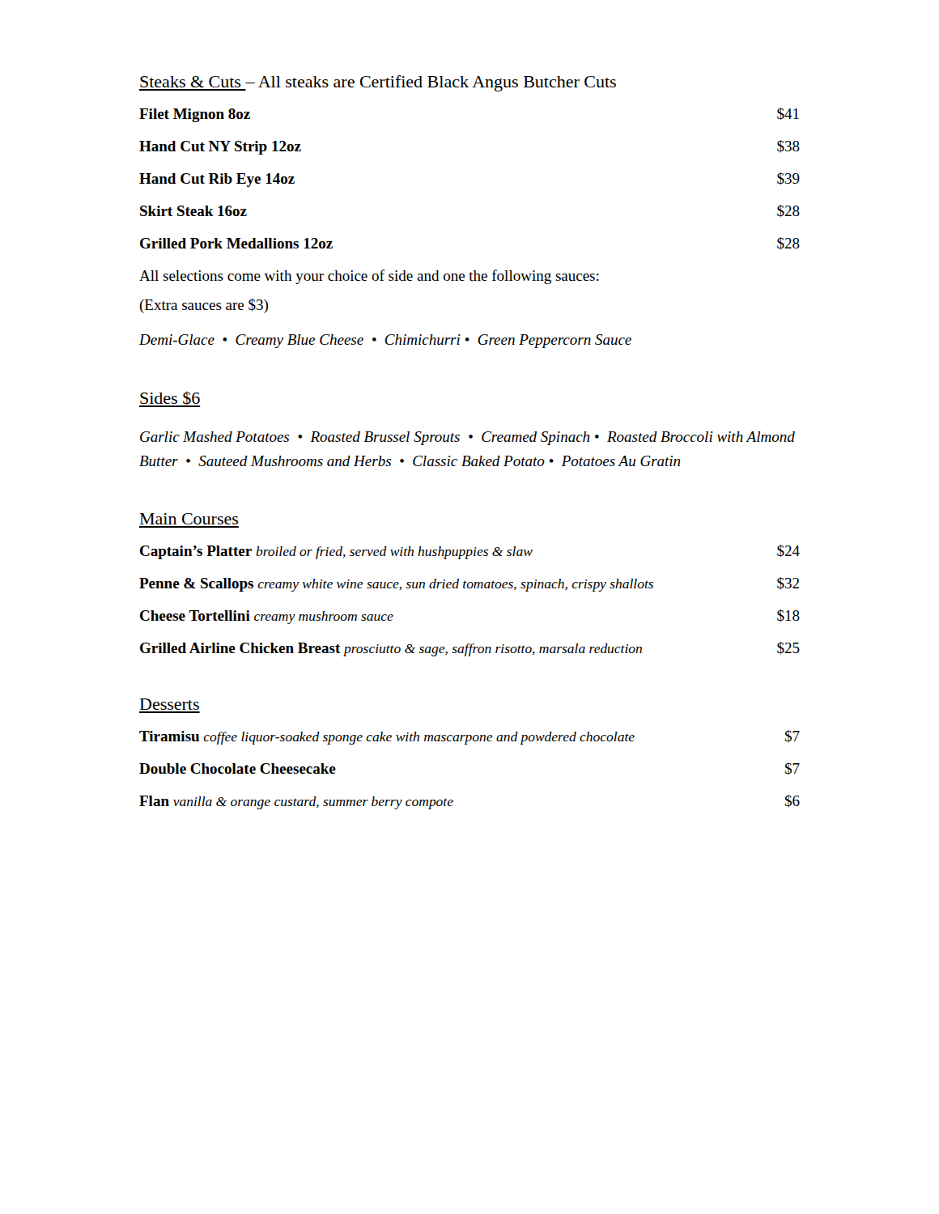Steaks & Cuts – All steaks are Certified Black Angus Butcher Cuts
Filet Mignon 8oz
$41
Hand Cut NY Strip 12oz
$38
Hand Cut Rib Eye 14oz
$39
Skirt Steak 16oz
$28
Grilled Pork Medallions 12oz
$28
All selections come with your choice of side and one the following sauces:
(Extra sauces are $3)
Demi-Glace • Creamy Blue Cheese • Chimichurri• Green Peppercorn Sauce
Sides $6
Garlic Mashed Potatoes • Roasted Brussel Sprouts • Creamed Spinach• Roasted Broccoli with Almond Butter • Sauteed Mushrooms and Herbs • Classic Baked Potato• Potatoes Au Gratin
Main Courses
Captain’s Platter broiled or fried, served with hushpuppies & slaw
$24
Penne & Scallops creamy white wine sauce, sun dried tomatoes, spinach, crispy shallots
$32
Cheese Tortellini creamy mushroom sauce
$18
Grilled Airline Chicken Breast prosciutto & sage, saffron risotto, marsala reduction
$25
Desserts
Tiramisu coffee liquor-soaked sponge cake with mascarpone and powdered chocolate
$7
Double Chocolate Cheesecake
$7
Flan vanilla & orange custard, summer berry compote
$6